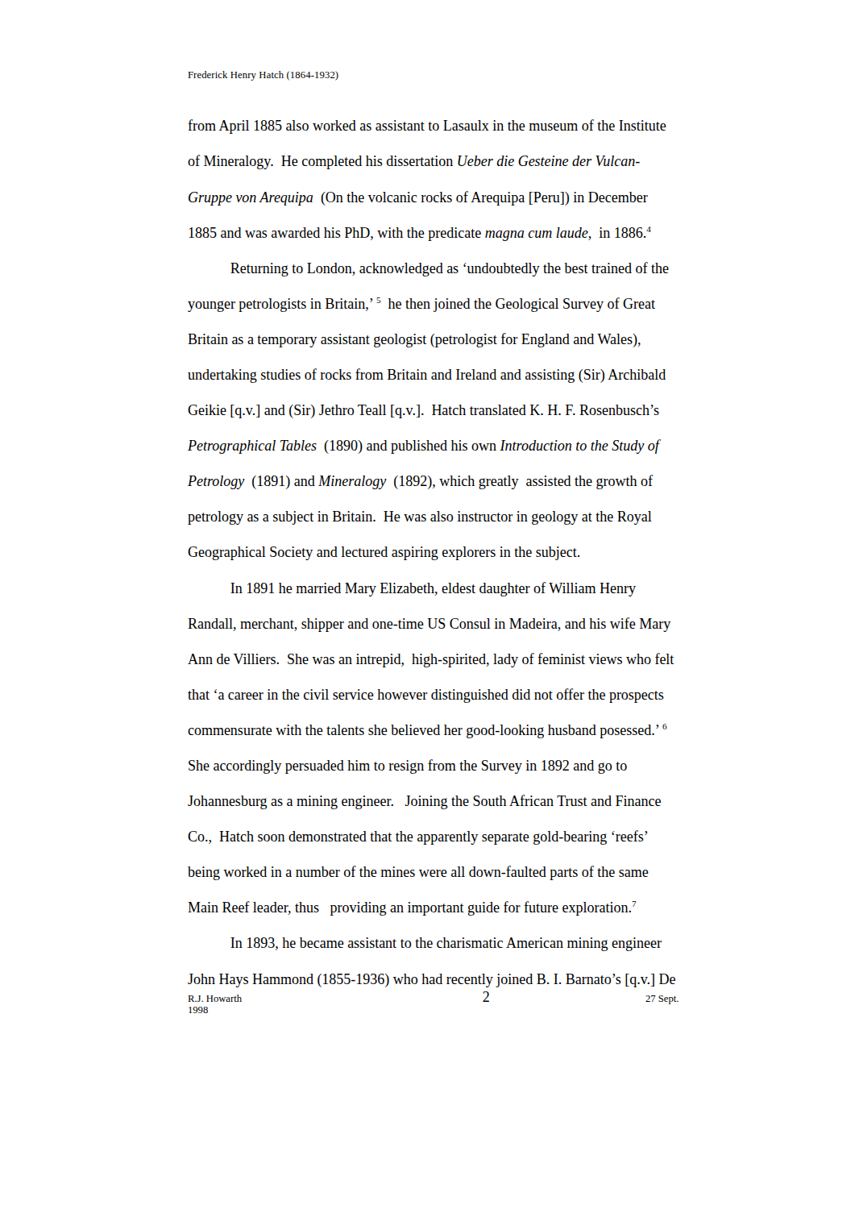Frederick Henry Hatch (1864-1932)
from April 1885 also worked as assistant to Lasaulx in the museum of the Institute of Mineralogy. He completed his dissertation Ueber die Gesteine der Vulcan-Gruppe von Arequipa (On the volcanic rocks of Arequipa [Peru]) in December 1885 and was awarded his PhD, with the predicate magna cum laude, in 1886.4
Returning to London, acknowledged as ‘undoubtedly the best trained of the younger petrologists in Britain,’ 5 he then joined the Geological Survey of Great Britain as a temporary assistant geologist (petrologist for England and Wales), undertaking studies of rocks from Britain and Ireland and assisting (Sir) Archibald Geikie [q.v.] and (Sir) Jethro Teall [q.v.]. Hatch translated K. H. F. Rosenbusch’s Petrographical Tables (1890) and published his own Introduction to the Study of Petrology (1891) and Mineralogy (1892), which greatly assisted the growth of petrology as a subject in Britain. He was also instructor in geology at the Royal Geographical Society and lectured aspiring explorers in the subject.
In 1891 he married Mary Elizabeth, eldest daughter of William Henry Randall, merchant, shipper and one-time US Consul in Madeira, and his wife Mary Ann de Villiers. She was an intrepid, high-spirited, lady of feminist views who felt that ‘a career in the civil service however distinguished did not offer the prospects commensurate with the talents she believed her good-looking husband posessed.’ 6 She accordingly persuaded him to resign from the Survey in 1892 and go to Johannesburg as a mining engineer. Joining the South African Trust and Finance Co., Hatch soon demonstrated that the apparently separate gold-bearing ‘reefs’ being worked in a number of the mines were all down-faulted parts of the same Main Reef leader, thus providing an important guide for future exploration.7
In 1893, he became assistant to the charismatic American mining engineer John Hays Hammond (1855-1936) who had recently joined B. I. Barnato’s [q.v.] De
R.J. Howarth 2 27 Sept.
1998